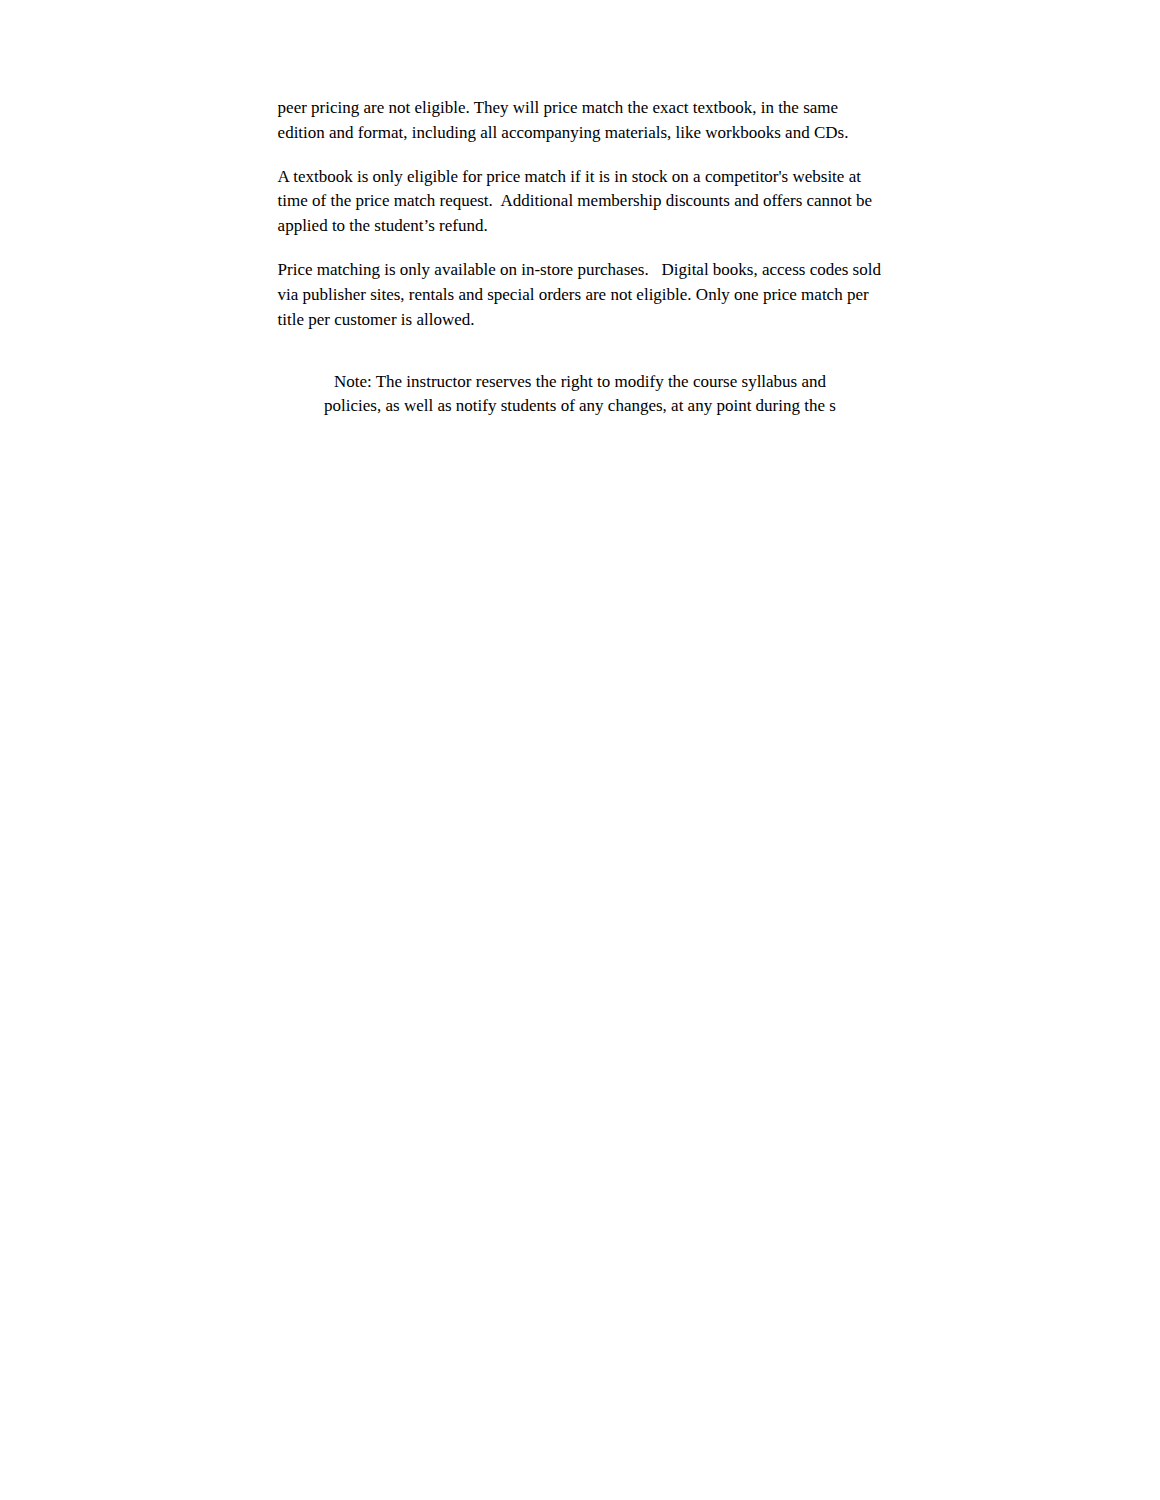peer pricing are not eligible. They will price match the exact textbook, in the same edition and format, including all accompanying materials, like workbooks and CDs.
A textbook is only eligible for price match if it is in stock on a competitor's website at time of the price match request. Additional membership discounts and offers cannot be applied to the student’s refund.
Price matching is only available on in-store purchases. Digital books, access codes sold via publisher sites, rentals and special orders are not eligible. Only one price match per title per customer is allowed.
Note: The instructor reserves the right to modify the course syllabus and policies, as well as notify students of any changes, at any point during the s